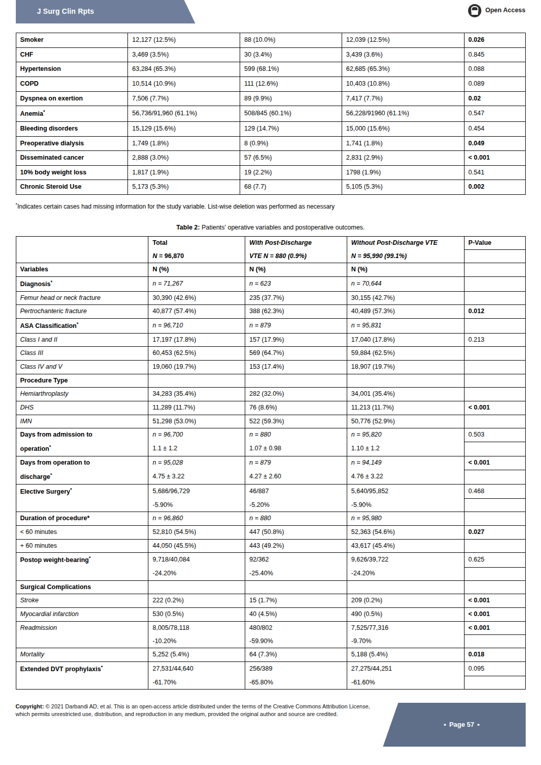J Surg Clin Rpts
Open Access
| Smoker | 12,127 (12.5%) | 88 (10.0%) | 12,039 (12.5%) | 0.026 |
| CHF | 3,469 (3.5%) | 30 (3.4%) | 3,439 (3.6%) | 0.845 |
| Hypertension | 63,284 (65.3%) | 599 (68.1%) | 62,685 (65.3%) | 0.088 |
| COPD | 10,514 (10.9%) | 111 (12.6%) | 10,403 (10.8%) | 0.089 |
| Dyspnea on exertion | 7,506 (7.7%) | 89 (9.9%) | 7,417 (7.7%) | 0.02 |
| Anemia * | 56,736/91,960 (61.1%) | 508/845 (60.1%) | 56,228/91960 (61.1%) | 0.547 |
| Bleeding disorders | 15,129 (15.6%) | 129 (14.7%) | 15,000 (15.6%) | 0.454 |
| Preoperative dialysis | 1,749 (1.8%) | 8 (0.9%) | 1,741 (1.8%) | 0.049 |
| Disseminated cancer | 2,888 (3.0%) | 57 (6.5%) | 2,831 (2.9%) | < 0.001 |
| 10% body weight loss | 1,817 (1.9%) | 19 (2.2%) | 1798 (1.9%) | 0.541 |
| Chronic Steroid Use | 5,173 (5.3%) | 68 (7.7) | 5,105 (5.3%) | 0.002 |
*Indicates certain cases had missing information for the study variable. List-wise deletion was performed as necessary
Table 2: Patients' operative variables and postoperative outcomes.
| | Total | With Post-Discharge | Without Post-Discharge VTE | P-Value |
| | N = 96,870 | VTE N = 880 (0.9%) | N = 95,990 (99.1%) | |
| Variables | N (%) | N (%) | N (%) | |
| Diagnosis * | n = 71,267 | n = 623 | n = 70,644 | |
| Femur head or neck fracture | 30,390 (42.6%) | 235 (37.7%) | 30,155 (42.7%) | |
| Pertrochanteric fracture | 40,877 (57.4%) | 388 (62.3%) | 40,489 (57.3%) | 0.012 |
| ASA Classification * | n = 96,710 | n = 879 | n = 95,831 | |
| Class I and II | 17,197 (17.8%) | 157 (17.9%) | 17,040 (17.8%) | 0.213 |
| Class III | 60,453 (62.5%) | 569 (64.7%) | 59,884 (62.5%) | |
| Class IV and V | 19,060 (19.7%) | 153 (17.4%) | 18,907 (19.7%) | |
| Procedure Type | | | | |
| Hemiarthroplasty | 34,283 (35.4%) | 282 (32.0%) | 34,001 (35.4%) | |
| DHS | 11,289 (11.7%) | 76 (8.6%) | 11,213 (11.7%) | < 0.001 |
| IMN | 51,298 (53.0%) | 522 (59.3%) | 50,776 (52.9%) | |
| Days from admission to | n = 96,700 | n = 880 | n = 95,820 | 0.503 |
| operation * | 1.1 ± 1.2 | 1.07 ± 0.98 | 1.10 ± 1.2 | |
| Days from operation to | n = 95,028 | n = 879 | n = 94,149 | < 0.001 |
| discharge * | 4.75 ± 3.22 | 4.27 ± 2.60 | 4.76 ± 3.22 | |
| Elective Surgery * | 5,686/96,729 | 46/887 | 5,640/95,852 | 0.468 |
| | -5.90% | -5.20% | -5.90% | |
| Duration of procedure* | n = 96,860 | n = 880 | n = 95,980 | |
| < 60 minutes | 52,810 (54.5%) | 447 (50.8%) | 52,363 (54.6%) | 0.027 |
| + 60 minutes | 44,050 (45.5%) | 443 (49.2%) | 43,617 (45.4%) | |
| Postop weight-bearing * | 9,718/40,084 | 92/362 | 9,626/39,722 | 0.625 |
| | -24.20% | -25.40% | -24.20% | |
| Surgical Complications | | | | |
| Stroke | 222 (0.2%) | 15 (1.7%) | 209 (0.2%) | < 0.001 |
| Myocardial infarction | 530 (0.5%) | 40 (4.5%) | 490 (0.5%) | < 0.001 |
| Readmission | 8,005/78,118 | 480/802 | 7,525/77,316 | < 0.001 |
| | -10.20% | -59.90% | -9.70% | |
| Mortality | 5,252 (5.4%) | 64 (7.3%) | 5,188 (5.4%) | 0.018 |
| Extended DVT prophylaxis * | 27,531/44,640 | 256/389 | 27,275/44,251 | 0.095 |
| | -61.70% | -65.80% | -61.60% | |
Copyright: © 2021 Darbandi AD, et al. This is an open-access article distributed under the terms of the Creative Commons Attribution License, which permits unrestricted use, distribution, and reproduction in any medium, provided the original author and source are credited.
• Page 57 •